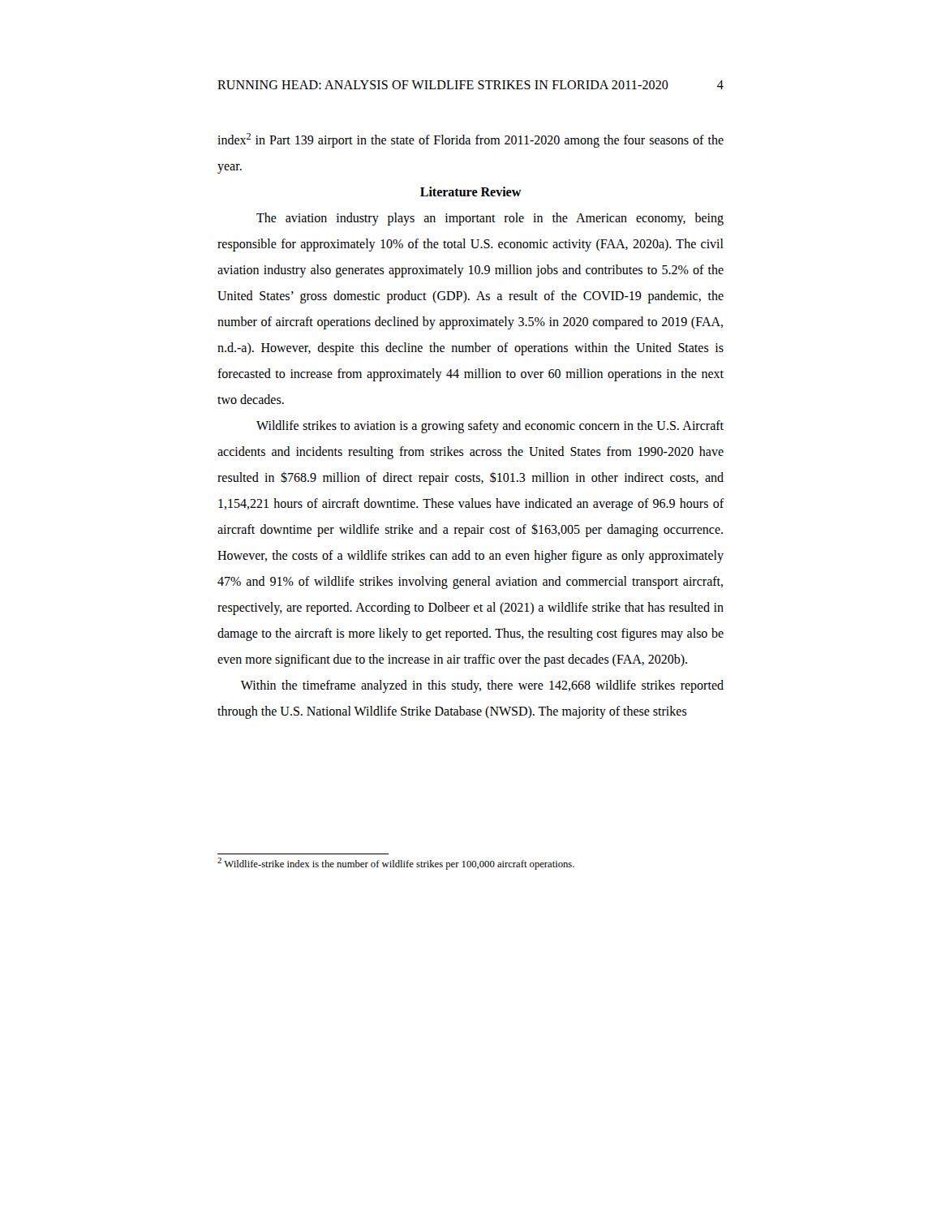Running head: Analysis of Wildlife Strikes in Florida 2011-2020 4
index2 in Part 139 airport in the state of Florida from 2011-2020 among the four seasons of the year.
Literature Review
The aviation industry plays an important role in the American economy, being responsible for approximately 10% of the total U.S. economic activity (FAA, 2020a). The civil aviation industry also generates approximately 10.9 million jobs and contributes to 5.2% of the United States’ gross domestic product (GDP). As a result of the COVID-19 pandemic, the number of aircraft operations declined by approximately 3.5% in 2020 compared to 2019 (FAA, n.d.-a). However, despite this decline the number of operations within the United States is forecasted to increase from approximately 44 million to over 60 million operations in the next two decades.
Wildlife strikes to aviation is a growing safety and economic concern in the U.S. Aircraft accidents and incidents resulting from strikes across the United States from 1990-2020 have resulted in $768.9 million of direct repair costs, $101.3 million in other indirect costs, and 1,154,221 hours of aircraft downtime. These values have indicated an average of 96.9 hours of aircraft downtime per wildlife strike and a repair cost of $163,005 per damaging occurrence. However, the costs of a wildlife strikes can add to an even higher figure as only approximately 47% and 91% of wildlife strikes involving general aviation and commercial transport aircraft, respectively, are reported. According to Dolbeer et al (2021) a wildlife strike that has resulted in damage to the aircraft is more likely to get reported. Thus, the resulting cost figures may also be even more significant due to the increase in air traffic over the past decades (FAA, 2020b).
Within the timeframe analyzed in this study, there were 142,668 wildlife strikes reported through the U.S. National Wildlife Strike Database (NWSD). The majority of these strikes
2 Wildlife-strike index is the number of wildlife strikes per 100,000 aircraft operations.